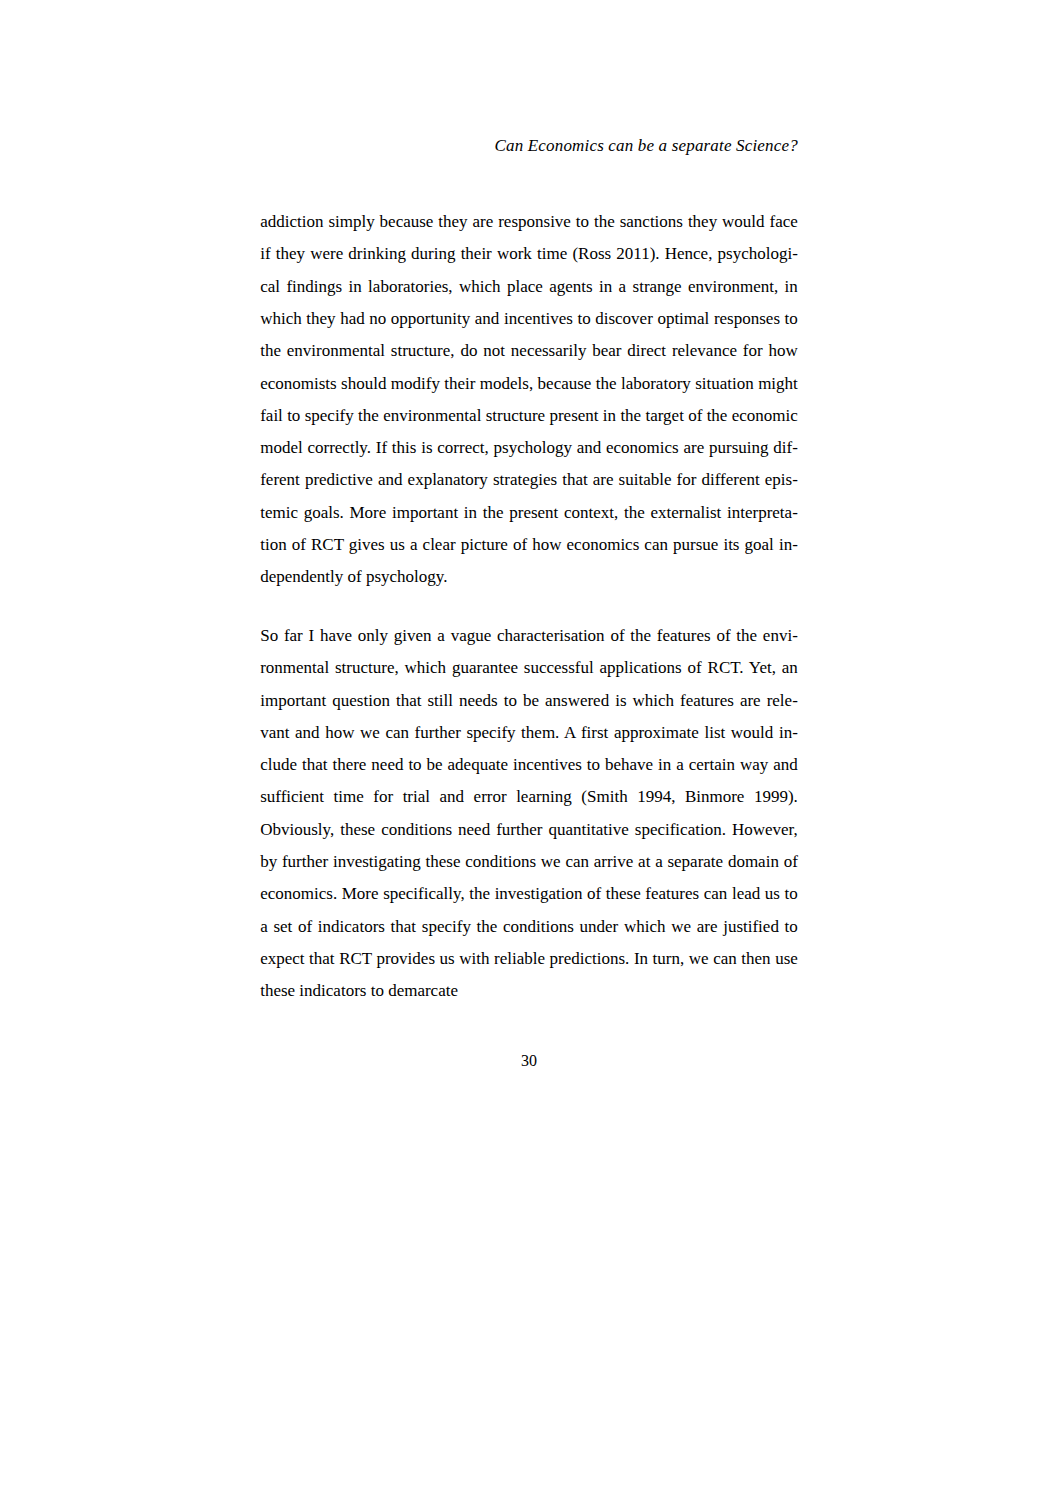Can Economics can be a separate Science?
addiction simply because they are responsive to the sanctions they would face if they were drinking during their work time (Ross 2011). Hence, psychological findings in laboratories, which place agents in a strange environment, in which they had no opportunity and incentives to discover optimal responses to the environmental structure, do not necessarily bear direct relevance for how economists should modify their models, because the laboratory situation might fail to specify the environmental structure present in the target of the economic model correctly. If this is correct, psychology and economics are pursuing different predictive and explanatory strategies that are suitable for different epistemic goals. More important in the present context, the externalist interpretation of RCT gives us a clear picture of how economics can pursue its goal independently of psychology.
So far I have only given a vague characterisation of the features of the environmental structure, which guarantee successful applications of RCT. Yet, an important question that still needs to be answered is which features are relevant and how we can further specify them. A first approximate list would include that there need to be adequate incentives to behave in a certain way and sufficient time for trial and error learning (Smith 1994, Binmore 1999). Obviously, these conditions need further quantitative specification. However, by further investigating these conditions we can arrive at a separate domain of economics. More specifically, the investigation of these features can lead us to a set of indicators that specify the conditions under which we are justified to expect that RCT provides us with reliable predictions. In turn, we can then use these indicators to demarcate
30